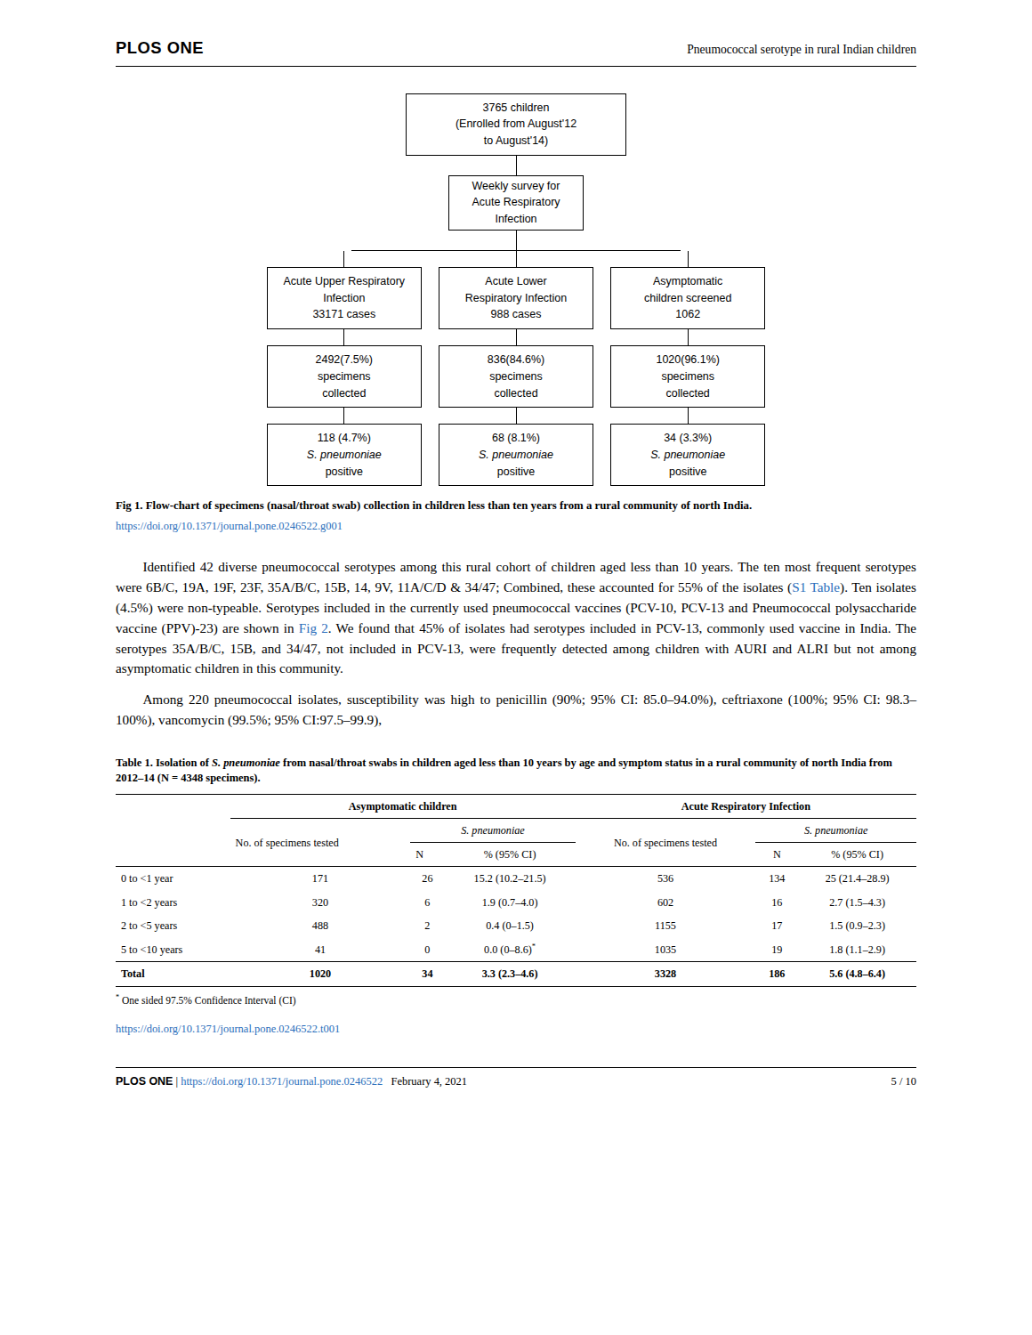PLOS ONE
Pneumococcal serotype in rural Indian children
3765 children
(Enrolled from August'12
to August'14)
Weekly survey for
Acute Respiratory
Infection
Acute Upper Respiratory
Infection
33171 cases
2492(7.5%)
specimens
collected
118 (4.7%)
S. pneumoniae
positive
Acute Lower
Respiratory Infection
988 cases
836(84.6%)
specimens
collected
68 (8.1%)
S. pneumoniae
positive
Asymptomatic
children screened
1062
1020(96.1%)
specimens
collected
34 (3.3%)
S. pneumoniae
positive
Fig 1. Flow-chart of specimens (nasal/throat swab) collection in children less than ten years from a rural community of north India.
https://doi.org/10.1371/journal.pone.0246522.g001
Identified 42 diverse pneumococcal serotypes among this rural cohort of children aged less than 10 years. The ten most frequent serotypes were 6B/C, 19A, 19F, 23F, 35A/B/C, 15B, 14, 9V, 11A/C/D & 34/47; Combined, these accounted for 55% of the isolates (S1 Table). Ten isolates (4.5%) were non-typeable. Serotypes included in the currently used pneumococcal vaccines (PCV-10, PCV-13 and Pneumococcal polysaccharide vaccine (PPV)-23) are shown in Fig 2. We found that 45% of isolates had serotypes included in PCV-13, commonly used vaccine in India. The serotypes 35A/B/C, 15B, and 34/47, not included in PCV-13, were frequently detected among children with AURI and ALRI but not among asymptomatic children in this community.
Among 220 pneumococcal isolates, susceptibility was high to penicillin (90%; 95% CI: 85.0–94.0%), ceftriaxone (100%; 95% CI: 98.3–100%), vancomycin (99.5%; 95% CI:97.5–99.9),
Table 1. Isolation of S. pneumoniae from nasal/throat swabs in children aged less than 10 years by age and symptom status in a rural community of north India from 2012–14 (N = 4348 specimens).
| | Asymptomatic children | Acute Respiratory Infection |
| --- | --- | --- |
| No. of specimens tested | S. pneumoniae | No. of specimens tested | S. pneumoniae |
| N | % (95% CI) | N | % (95% CI) |
| 0 to <1 year | 171 | 26 | 15.2 (10.2–21.5) | 536 | 134 | 25 (21.4–28.9) |
| 1 to <2 years | 320 | 6 | 1.9 (0.7–4.0) | 602 | 16 | 2.7 (1.5–4.3) |
| 2 to <5 years | 488 | 2 | 0.4 (0–1.5) | 1155 | 17 | 1.5 (0.9–2.3) |
| 5 to <10 years | 41 | 0 | 0.0 (0–8.6) * | 1035 | 19 | 1.8 (1.1–2.9) |
| Total | 1020 | 34 | 3.3 (2.3–4.6) | 3328 | 186 | 5.6 (4.8–6.4) |
* One sided 97.5% Confidence Interval (CI)
https://doi.org/10.1371/journal.pone.0246522.t001
PLOS ONE | https://doi.org/10.1371/journal.pone.0246522 February 4, 2021
5 / 10